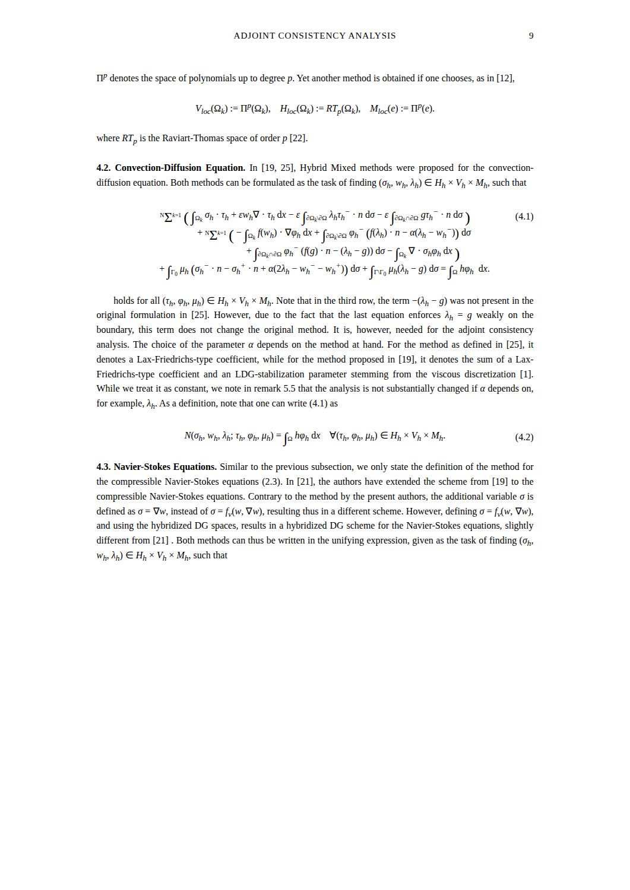ADJOINT CONSISTENCY ANALYSIS 9
Πp denotes the space of polynomials up to degree p. Yet another method is obtained if one chooses, as in [12],
Vloc(Ωk) := Πp(Ωk), Hloc(Ωk) := RTp(Ωk), Mloc(e) := Πp(e).
where RTp is the Raviart-Thomas space of order p [22].
4.2. Convection-Diffusion Equation.
In [19, 25], Hybrid Mixed methods were proposed for the convection-diffusion equation. Both methods can be formulated as the task of finding (σh, wh, λh) ∈ Hh × Vh × Mh, such that
(4.1)
NΣk=1 ( ∫Ωk σh · τh + εwh∇ · τh dx − ε ∫∂Ωk\∂Ω λhτh− · n dσ − ε ∫∂Ωk∩∂Ω gτh− · n dσ )
+ NΣk=1 ( − ∫Ωk f(wh) · ∇φh dx + ∫∂Ωk\∂Ω φh− (f(λh) · n − α(λh − wh−)) dσ
+ ∫∂Ωk∩∂Ω φh− (f(g) · n − (λh − g)) dσ − ∫Ωk ∇ · σhφh dx )
+ ∫Γ0 μh (σh− · n − σh+ · n + α(2λh − wh− − wh+)) dσ + ∫Γ\Γ0 μh(λh − g) dσ = ∫Ω hφh dx.
holds for all (τh, φh, μh) ∈ Hh × Vh × Mh. Note that in the third row, the term −(λh − g) was not present in the original formulation in [25]. However, due to the fact that the last equation enforces λh = g weakly on the boundary, this term does not change the original method. It is, however, needed for the adjoint consistency analysis. The choice of the parameter α depends on the method at hand. For the method as defined in [25], it denotes a Lax-Friedrichs-type coefficient, while for the method proposed in [19], it denotes the sum of a Lax-Friedrichs-type coefficient and an LDG-stabilization parameter stemming from the viscous discretization [1]. While we treat it as constant, we note in remark 5.5 that the analysis is not substantially changed if α depends on, for example, λh. As a definition, note that one can write (4.1) as
(4.2)
N(σh, wh, λh; τh, φh, μh) = ∫Ω hφh dx ∀(τh, φh, μh) ∈ Hh × Vh × Mh.
4.3. Navier-Stokes Equations.
Similar to the previous subsection, we only state the definition of the method for the compressible Navier-Stokes equations (2.3). In [21], the authors have extended the scheme from [19] to the compressible Navier-Stokes equations. Contrary to the method by the present authors, the additional variable σ is defined as σ = ∇w, instead of σ = fv(w, ∇w), resulting thus in a different scheme. However, defining σ = fv(w, ∇w), and using the hybridized DG spaces, results in a hybridized DG scheme for the Navier-Stokes equations, slightly different from [21] . Both methods can thus be written in the unifying expression, given as the task of finding (σh, wh, λh) ∈ Hh × Vh × Mh, such that